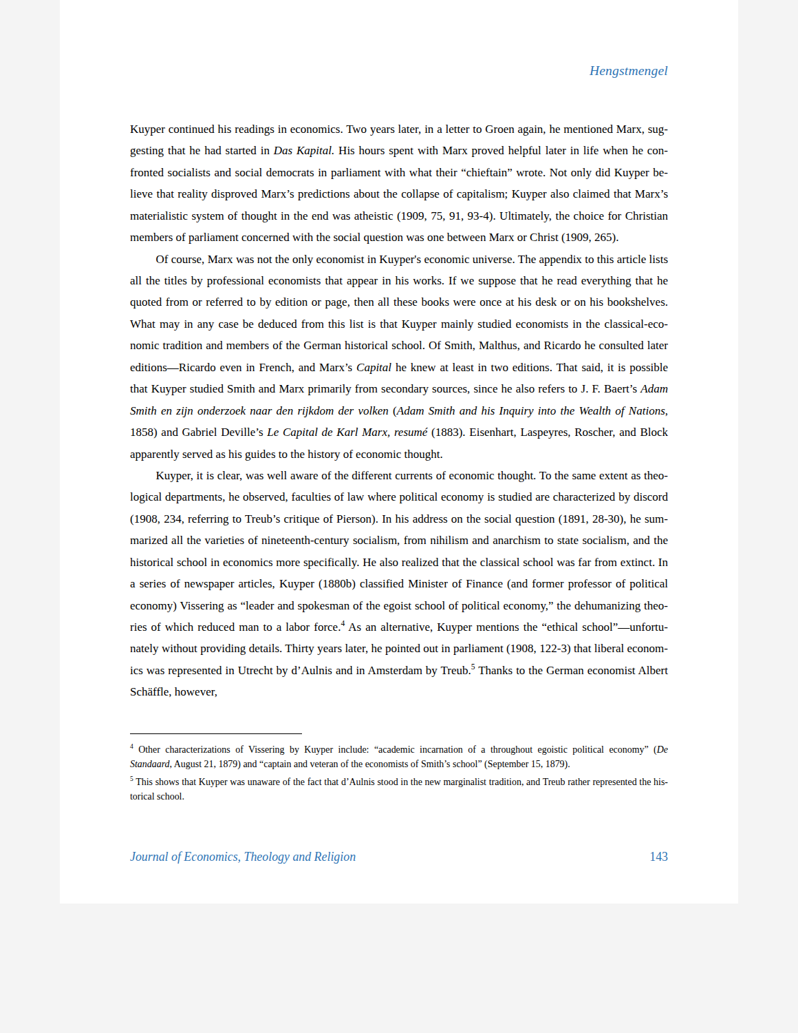Hengstmengel
Kuyper continued his readings in economics. Two years later, in a letter to Groen again, he mentioned Marx, suggesting that he had started in Das Kapital. His hours spent with Marx proved helpful later in life when he confronted socialists and social democrats in parliament with what their “chieftain” wrote. Not only did Kuyper believe that reality disproved Marx’s predictions about the collapse of capitalism; Kuyper also claimed that Marx’s materialistic system of thought in the end was atheistic (1909, 75, 91, 93-4). Ultimately, the choice for Christian members of parliament concerned with the social question was one between Marx or Christ (1909, 265).
Of course, Marx was not the only economist in Kuyper's economic universe. The appendix to this article lists all the titles by professional economists that appear in his works. If we suppose that he read everything that he quoted from or referred to by edition or page, then all these books were once at his desk or on his bookshelves. What may in any case be deduced from this list is that Kuyper mainly studied economists in the classical-economic tradition and members of the German historical school. Of Smith, Malthus, and Ricardo he consulted later editions—Ricardo even in French, and Marx’s Capital he knew at least in two editions. That said, it is possible that Kuyper studied Smith and Marx primarily from secondary sources, since he also refers to J. F. Baert’s Adam Smith en zijn onderzoek naar den rijkdom der volken (Adam Smith and his Inquiry into the Wealth of Nations, 1858) and Gabriel Deville’s Le Capital de Karl Marx, resumé (1883). Eisenhart, Laspeyres, Roscher, and Block apparently served as his guides to the history of economic thought.
Kuyper, it is clear, was well aware of the different currents of economic thought. To the same extent as theological departments, he observed, faculties of law where political economy is studied are characterized by discord (1908, 234, referring to Treub’s critique of Pierson). In his address on the social question (1891, 28-30), he summarized all the varieties of nineteenth-century socialism, from nihilism and anarchism to state socialism, and the historical school in economics more specifically. He also realized that the classical school was far from extinct. In a series of newspaper articles, Kuyper (1880b) classified Minister of Finance (and former professor of political economy) Vissering as “leader and spokesman of the egoist school of political economy,” the dehumanizing theories of which reduced man to a labor force.4 As an alternative, Kuyper mentions the “ethical school”—unfortunately without providing details. Thirty years later, he pointed out in parliament (1908, 122-3) that liberal economics was represented in Utrecht by d’Aulnis and in Amsterdam by Treub.5 Thanks to the German economist Albert Schäffle, however,
4 Other characterizations of Vissering by Kuyper include: “academic incarnation of a throughout egoistic political economy” (De Standaard, August 21, 1879) and “captain and veteran of the economists of Smith’s school” (September 15, 1879).
5 This shows that Kuyper was unaware of the fact that d’Aulnis stood in the new marginalist tradition, and Treub rather represented the historical school.
Journal of Economics, Theology and Religion 143